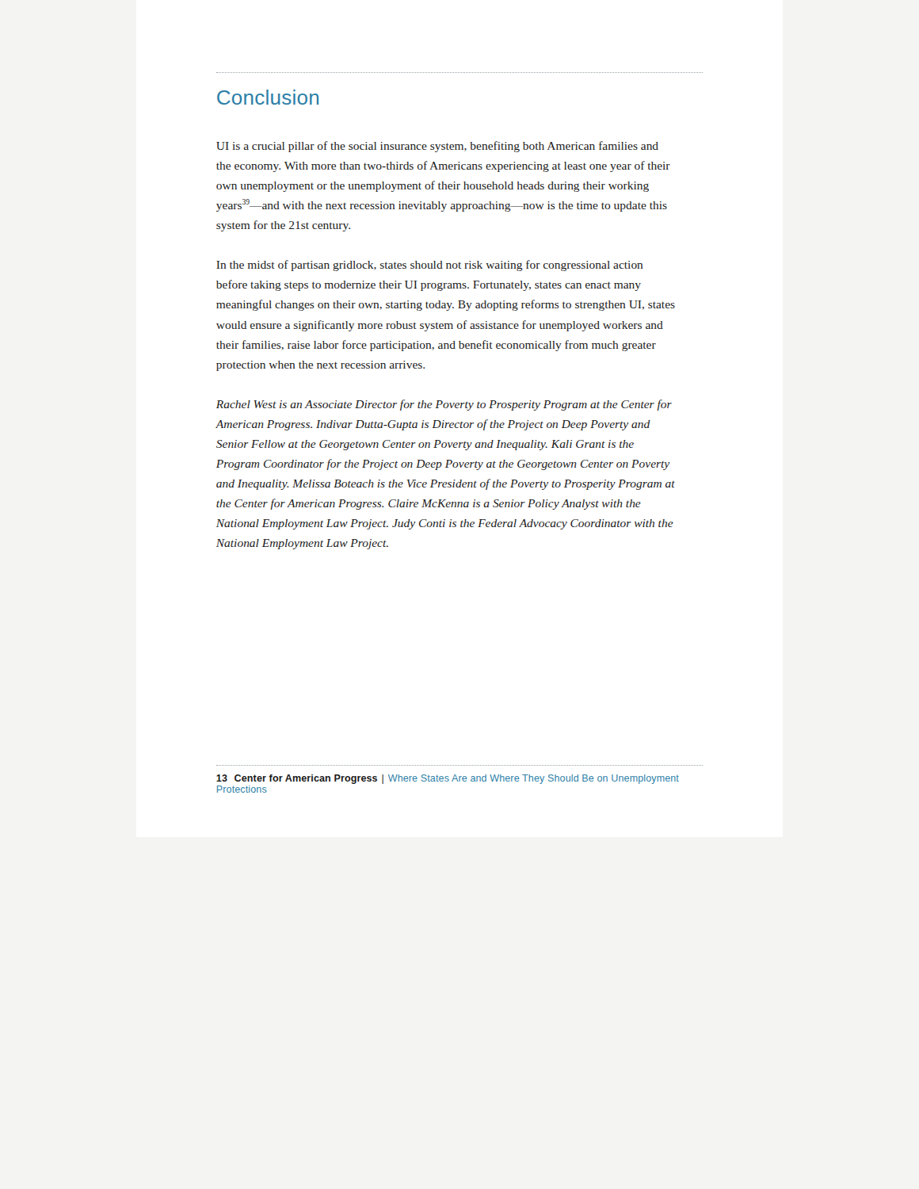Conclusion
UI is a crucial pillar of the social insurance system, benefiting both American families and the economy. With more than two-thirds of Americans experiencing at least one year of their own unemployment or the unemployment of their household heads during their working years39—and with the next recession inevitably approaching—now is the time to update this system for the 21st century.
In the midst of partisan gridlock, states should not risk waiting for congressional action before taking steps to modernize their UI programs. Fortunately, states can enact many meaningful changes on their own, starting today. By adopting reforms to strengthen UI, states would ensure a significantly more robust system of assistance for unemployed workers and their families, raise labor force participation, and benefit economically from much greater protection when the next recession arrives.
Rachel West is an Associate Director for the Poverty to Prosperity Program at the Center for American Progress. Indivar Dutta-Gupta is Director of the Project on Deep Poverty and Senior Fellow at the Georgetown Center on Poverty and Inequality. Kali Grant is the Program Coordinator for the Project on Deep Poverty at the Georgetown Center on Poverty and Inequality. Melissa Boteach is the Vice President of the Poverty to Prosperity Program at the Center for American Progress. Claire McKenna is a Senior Policy Analyst with the National Employment Law Project. Judy Conti is the Federal Advocacy Coordinator with the National Employment Law Project.
13 Center for American Progress|Where States Are and Where They Should Be on Unemployment Protections